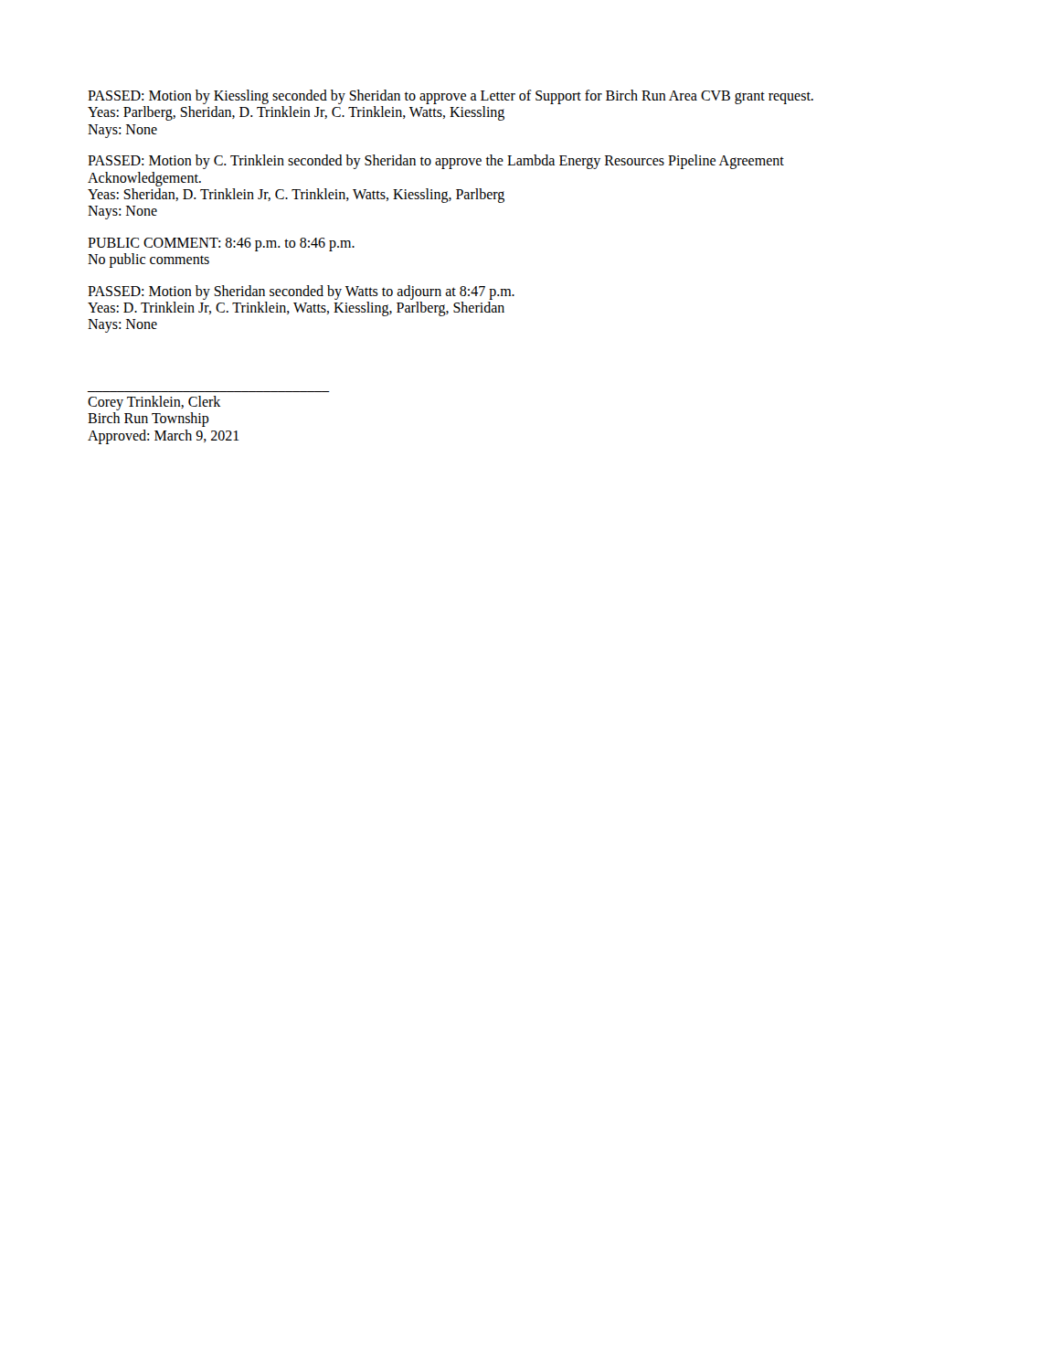PASSED: Motion by Kiessling seconded by Sheridan to approve a Letter of Support for Birch Run Area CVB grant request.
Yeas: Parlberg, Sheridan, D. Trinklein Jr, C. Trinklein, Watts, Kiessling
Nays: None
PASSED: Motion by C. Trinklein seconded by Sheridan to approve the Lambda Energy Resources Pipeline Agreement Acknowledgement.
Yeas: Sheridan, D. Trinklein Jr, C. Trinklein, Watts, Kiessling, Parlberg
Nays: None
PUBLIC COMMENT: 8:46 p.m. to 8:46 p.m.
No public comments
PASSED: Motion by Sheridan seconded by Watts to adjourn at 8:47 p.m.
Yeas: D. Trinklein Jr, C. Trinklein, Watts, Kiessling, Parlberg, Sheridan
Nays: None
_________________________________
Corey Trinklein, Clerk
Birch Run Township
Approved: March 9, 2021